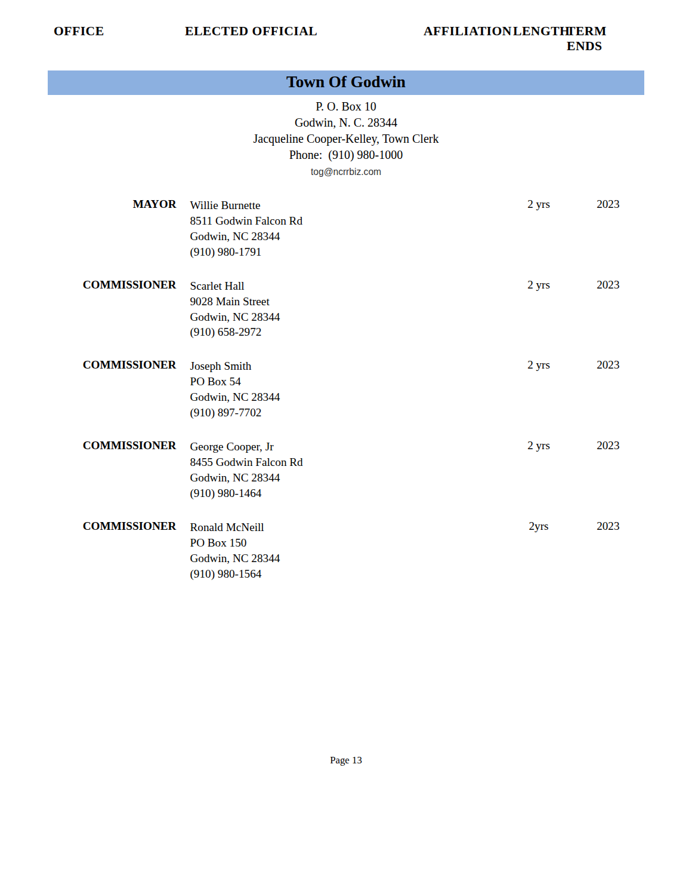OFFICE
ELECTED OFFICIAL
AFFILIATION
LENGTH
TERM ENDS
Town Of Godwin
P. O. Box 10
Godwin, N. C. 28344
Jacqueline Cooper-Kelley, Town Clerk
Phone: (910) 980-1000
tog@ncrrbiz.com
| MAYOR | Willie Burnette 8511 Godwin Falcon Rd Godwin, NC 28344 (910) 980-1791 | | 2 yrs | 2023 |
| COMMISSIONER | Scarlet Hall 9028 Main Street Godwin, NC 28344 (910) 658-2972 | | 2 yrs | 2023 |
| COMMISSIONER | Joseph Smith PO Box 54 Godwin, NC 28344 (910) 897-7702 | | 2 yrs | 2023 |
| COMMISSIONER | George Cooper, Jr 8455 Godwin Falcon Rd Godwin, NC 28344 (910) 980-1464 | | 2 yrs | 2023 |
| COMMISSIONER | Ronald McNeill PO Box 150 Godwin, NC 28344 (910) 980-1564 | | 2yrs | 2023 |
Page 13